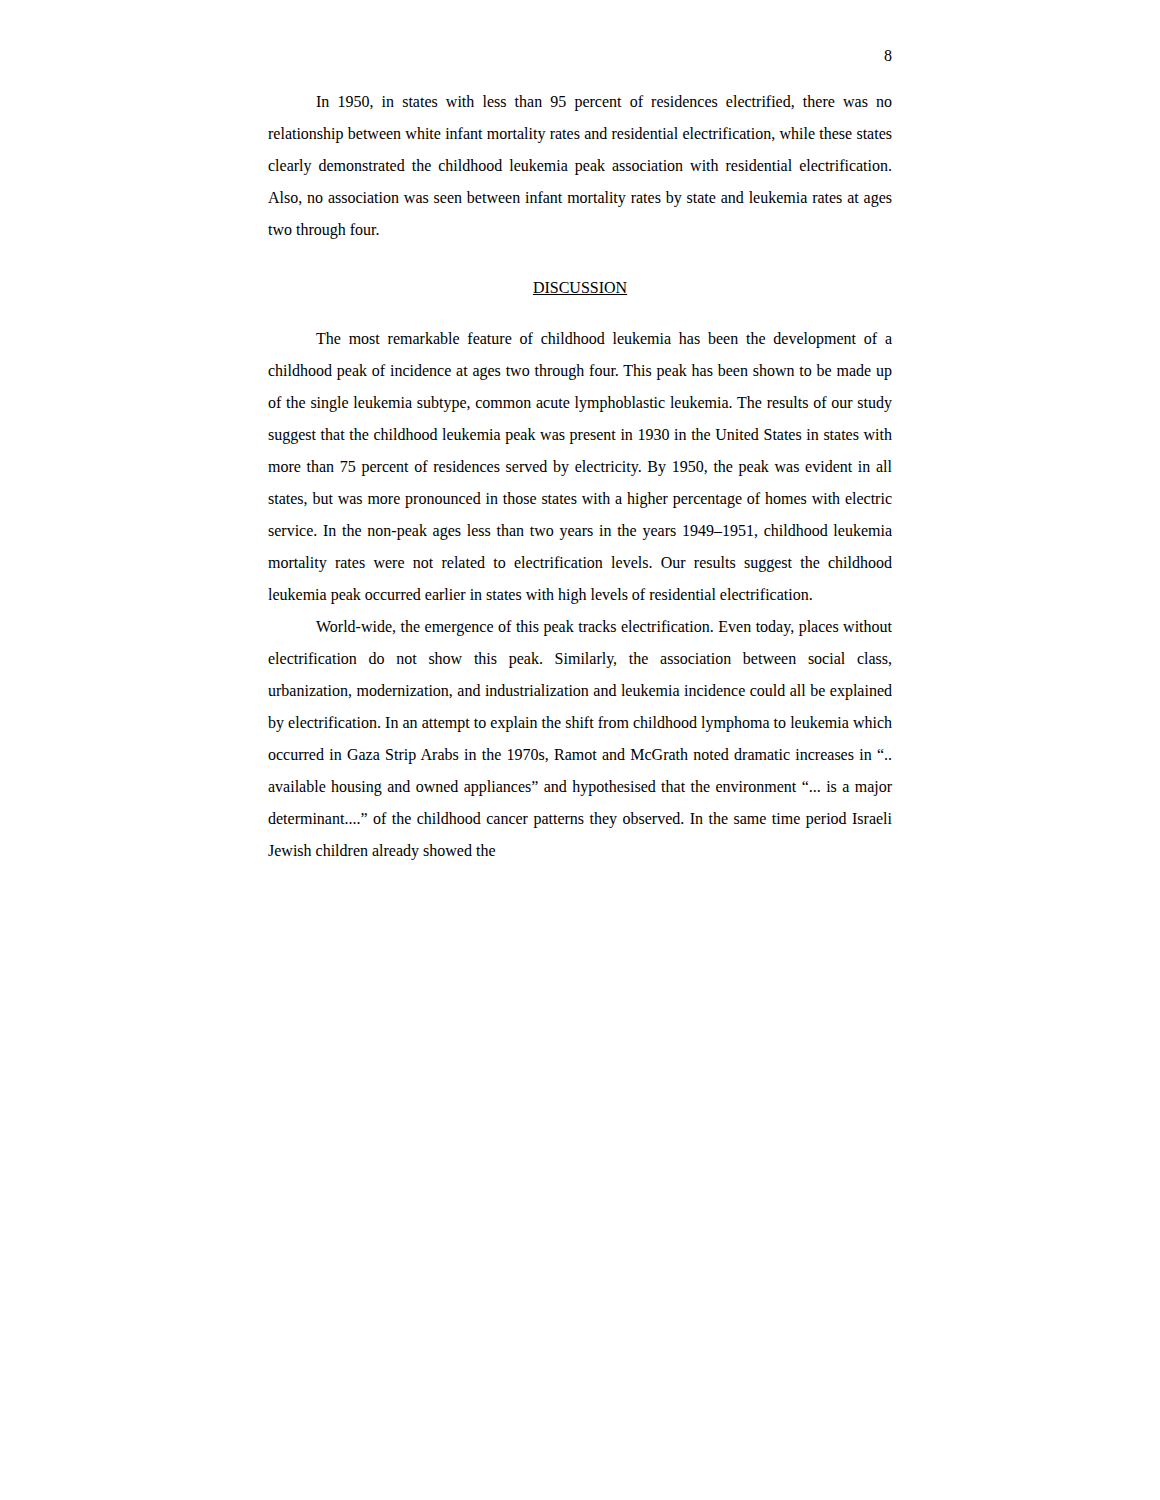8
In 1950, in states with less than 95 percent of residences electrified, there was no relationship between white infant mortality rates and residential electrification, while these states clearly demonstrated the childhood leukemia peak association with residential electrification. Also, no association was seen between infant mortality rates by state and leukemia rates at ages two through four.
DISCUSSION
The most remarkable feature of childhood leukemia has been the development of a childhood peak of incidence at ages two through four. This peak has been shown to be made up of the single leukemia subtype, common acute lymphoblastic leukemia. The results of our study suggest that the childhood leukemia peak was present in 1930 in the United States in states with more than 75 percent of residences served by electricity. By 1950, the peak was evident in all states, but was more pronounced in those states with a higher percentage of homes with electric service. In the non-peak ages less than two years in the years 1949–1951, childhood leukemia mortality rates were not related to electrification levels. Our results suggest the childhood leukemia peak occurred earlier in states with high levels of residential electrification.
World-wide, the emergence of this peak tracks electrification. Even today, places without electrification do not show this peak. Similarly, the association between social class, urbanization, modernization, and industrialization and leukemia incidence could all be explained by electrification. In an attempt to explain the shift from childhood lymphoma to leukemia which occurred in Gaza Strip Arabs in the 1970s, Ramot and McGrath noted dramatic increases in “.. available housing and owned appliances” and hypothesised that the environment “... is a major determinant....” of the childhood cancer patterns they observed. In the same time period Israeli Jewish children already showed the